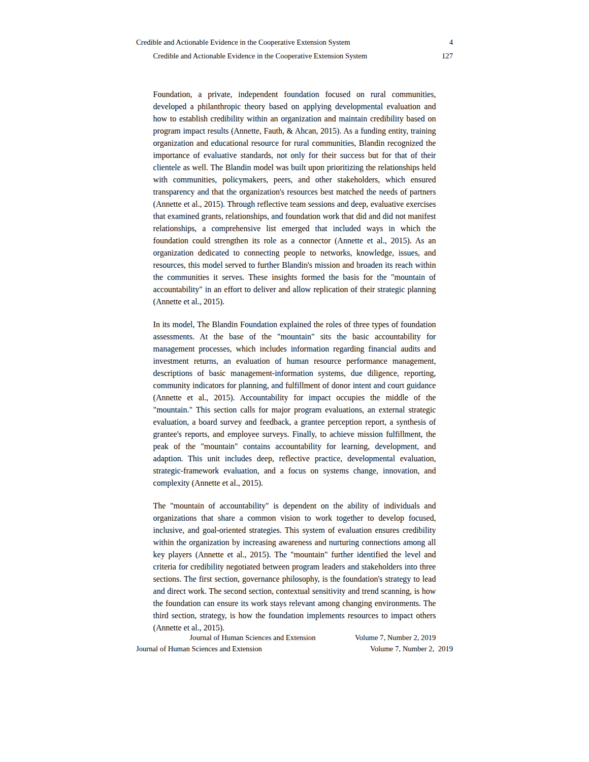Credible and Actionable Evidence in the Cooperative Extension System 4
Credible and Actionable Evidence in the Cooperative Extension System 127
Foundation, a private, independent foundation focused on rural communities, developed a philanthropic theory based on applying developmental evaluation and how to establish credibility within an organization and maintain credibility based on program impact results (Annette, Fauth, & Ahcan, 2015). As a funding entity, training organization and educational resource for rural communities, Blandin recognized the importance of evaluative standards, not only for their success but for that of their clientele as well. The Blandin model was built upon prioritizing the relationships held with communities, policymakers, peers, and other stakeholders, which ensured transparency and that the organization's resources best matched the needs of partners (Annette et al., 2015). Through reflective team sessions and deep, evaluative exercises that examined grants, relationships, and foundation work that did and did not manifest relationships, a comprehensive list emerged that included ways in which the foundation could strengthen its role as a connector (Annette et al., 2015). As an organization dedicated to connecting people to networks, knowledge, issues, and resources, this model served to further Blandin's mission and broaden its reach within the communities it serves. These insights formed the basis for the "mountain of accountability" in an effort to deliver and allow replication of their strategic planning (Annette et al., 2015).
In its model, The Blandin Foundation explained the roles of three types of foundation assessments. At the base of the "mountain" sits the basic accountability for management processes, which includes information regarding financial audits and investment returns, an evaluation of human resource performance management, descriptions of basic management-information systems, due diligence, reporting, community indicators for planning, and fulfillment of donor intent and court guidance (Annette et al., 2015). Accountability for impact occupies the middle of the "mountain." This section calls for major program evaluations, an external strategic evaluation, a board survey and feedback, a grantee perception report, a synthesis of grantee's reports, and employee surveys. Finally, to achieve mission fulfillment, the peak of the "mountain" contains accountability for learning, development, and adaption. This unit includes deep, reflective practice, developmental evaluation, strategic-framework evaluation, and a focus on systems change, innovation, and complexity (Annette et al., 2015).
The "mountain of accountability" is dependent on the ability of individuals and organizations that share a common vision to work together to develop focused, inclusive, and goal-oriented strategies. This system of evaluation ensures credibility within the organization by increasing awareness and nurturing connections among all key players (Annette et al., 2015). The "mountain" further identified the level and criteria for credibility negotiated between program leaders and stakeholders into three sections. The first section, governance philosophy, is the foundation's strategy to lead and direct work. The second section, contextual sensitivity and trend scanning, is how the foundation can ensure its work stays relevant among changing environments. The third section, strategy, is how the foundation implements resources to impact others (Annette et al., 2015).
Journal of Human Sciences and Extension Volume 7, Number 2, 2019
Journal of Human Sciences and Extension Volume 7, Number 2, 2019